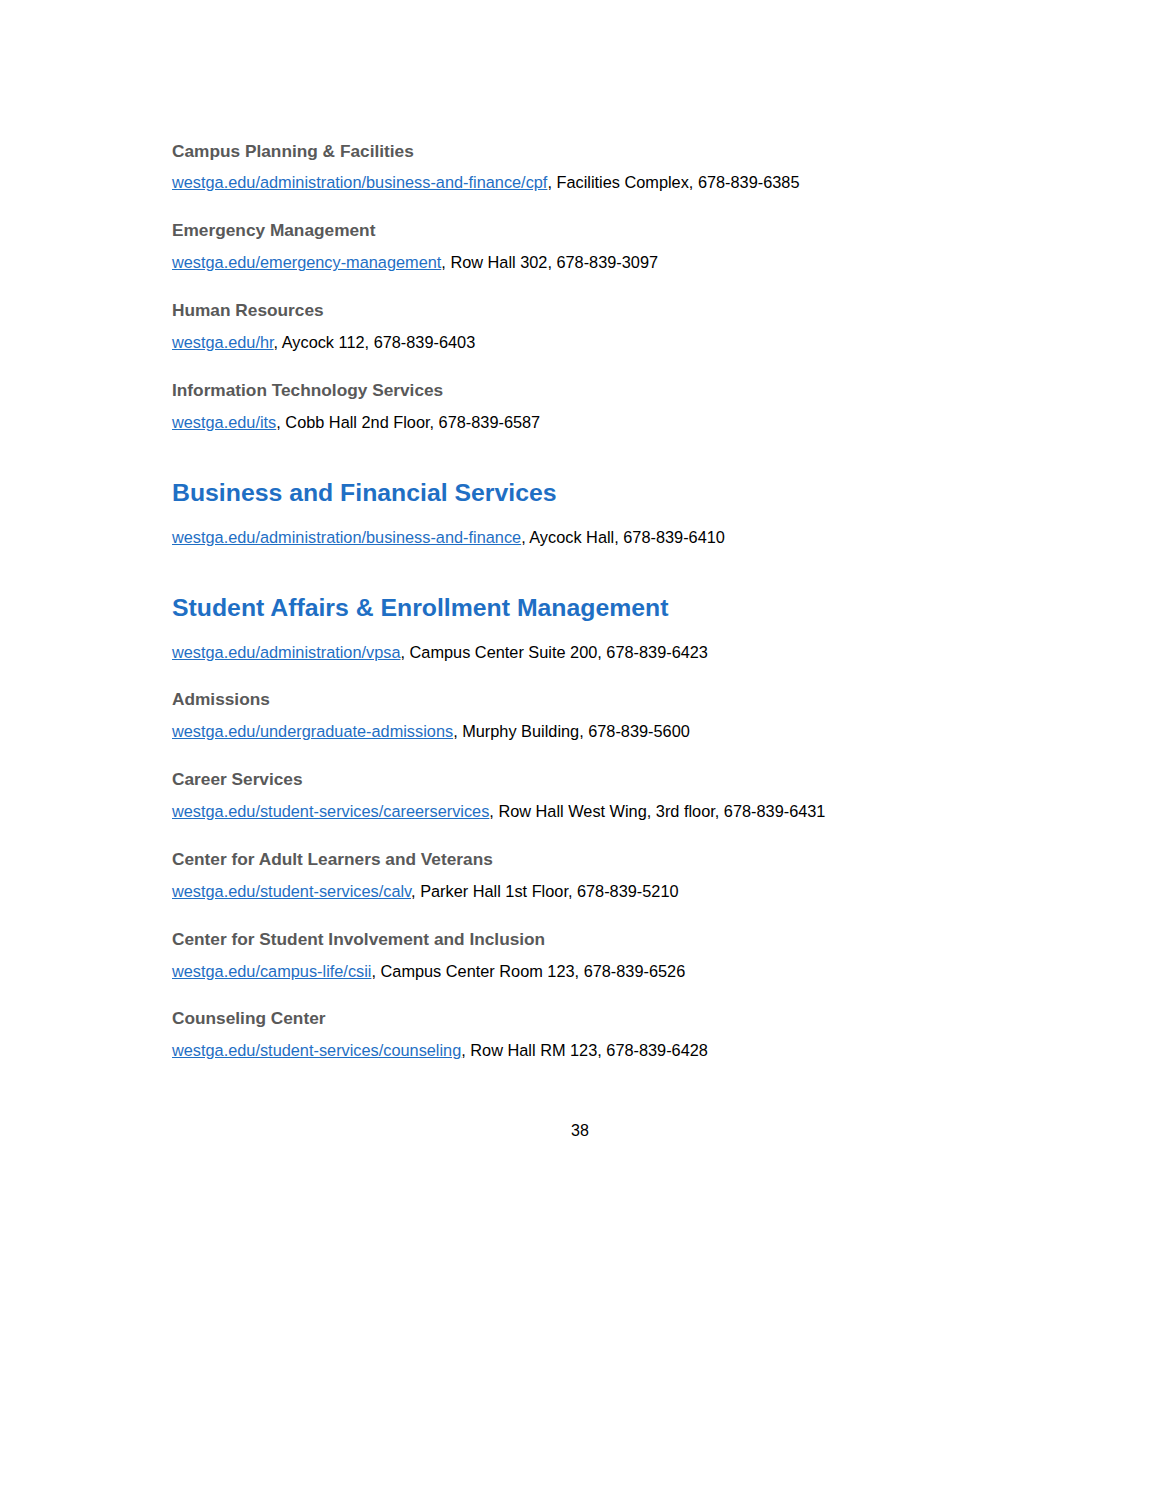Campus Planning & Facilities
westga.edu/administration/business-and-finance/cpf, Facilities Complex, 678-839-6385
Emergency Management
westga.edu/emergency-management, Row Hall 302, 678-839-3097
Human Resources
westga.edu/hr, Aycock 112, 678-839-6403
Information Technology Services
westga.edu/its, Cobb Hall 2nd Floor, 678-839-6587
Business and Financial Services
westga.edu/administration/business-and-finance, Aycock Hall, 678-839-6410
Student Affairs & Enrollment Management
westga.edu/administration/vpsa, Campus Center Suite 200, 678-839-6423
Admissions
westga.edu/undergraduate-admissions, Murphy Building, 678-839-5600
Career Services
westga.edu/student-services/careerservices, Row Hall West Wing, 3rd floor, 678-839-6431
Center for Adult Learners and Veterans
westga.edu/student-services/calv, Parker Hall 1st Floor, 678-839-5210
Center for Student Involvement and Inclusion
westga.edu/campus-life/csii, Campus Center Room 123, 678-839-6526
Counseling Center
westga.edu/student-services/counseling, Row Hall RM 123, 678-839-6428
38